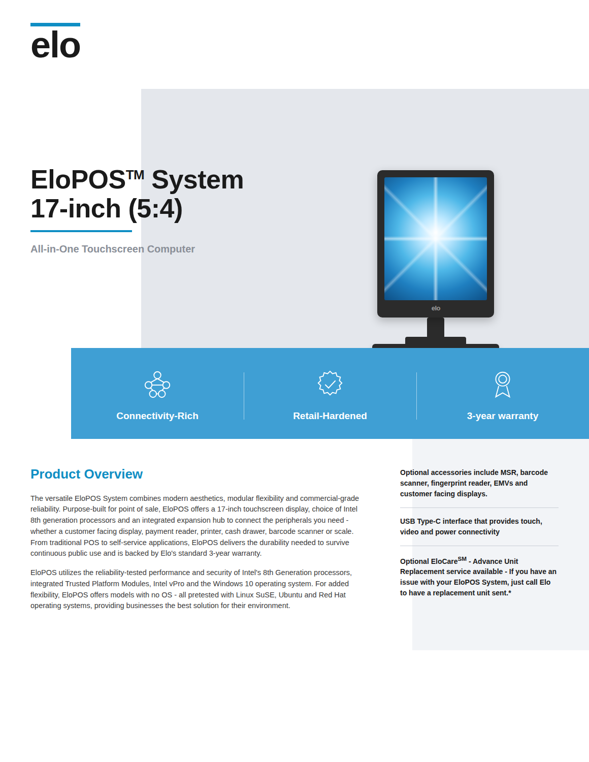elo
EloPOSTM System
17-inch (5:4)
All-in-One Touchscreen Computer
elo
Connectivity-Rich
Retail-Hardened
3-year warranty
Product Overview
The versatile EloPOS System combines modern aesthetics, modular flexibility and commercial-grade reliability. Purpose-built for point of sale, EloPOS offers a 17-inch touchscreen display, choice of Intel 8th generation processors and an integrated expansion hub to connect the peripherals you need - whether a customer facing display, payment reader, printer, cash drawer, barcode scanner or scale. From traditional POS to self-service applications, EloPOS delivers the durability needed to survive continuous public use and is backed by Elo's standard 3-year warranty.
EloPOS utilizes the reliability-tested performance and security of Intel's 8th Generation processors, integrated Trusted Platform Modules, Intel vPro and the Windows 10 operating system. For added flexibility, EloPOS offers models with no OS - all pretested with Linux SuSE, Ubuntu and Red Hat operating systems, providing businesses the best solution for their environment.
Optional accessories include MSR, barcode scanner, fingerprint reader, EMVs and customer facing displays.
USB Type-C interface that provides touch, video and power connectivity
Optional EloCareSM - Advance Unit Replacement service available - If you have an issue with your EloPOS System, just call Elo to have a replacement unit sent.*